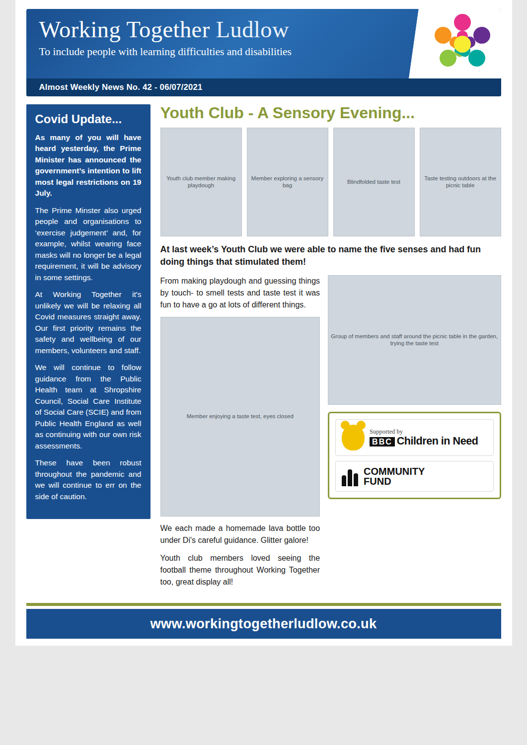Working Together Ludlow
To include people with learning difficulties and disabilities
Almost Weekly News No. 42 - 06/07/2021
Covid Update...
As many of you will have heard yesterday, the Prime Minister has announced the government’s intention to lift most legal restrictions on 19 July.
The Prime Minster also urged people and organisations to ‘exercise judgement’ and, for example, whilst wearing face masks will no longer be a legal requirement, it will be advisory in some settings.
At Working Together it's unlikely we will be relaxing all Covid measures straight away. Our first priority remains the safety and wellbeing of our members, volunteers and staff.
We will continue to follow guidance from the Public Health team at Shropshire Council, Social Care Institute of Social Care (SCIE) and from Public Health England as well as continuing with our own risk assessments.
These have been robust throughout the pandemic and we will continue to err on the side of caution.
Youth Club - A Sensory Evening...
At last week’s Youth Club we were able to name the five senses and had fun doing things that stimulated them!
From making playdough and guessing things by touch- to smell tests and taste test it was fun to have a go at lots of different things.
We each made a homemade lava bottle too under Di's careful guidance. Glitter galore!
Youth club members loved seeing the football theme throughout Working Together too, great display all!
Supported by BBC Children in Need
COMMUNITY FUND
www.workingtogetherludlow.co.uk